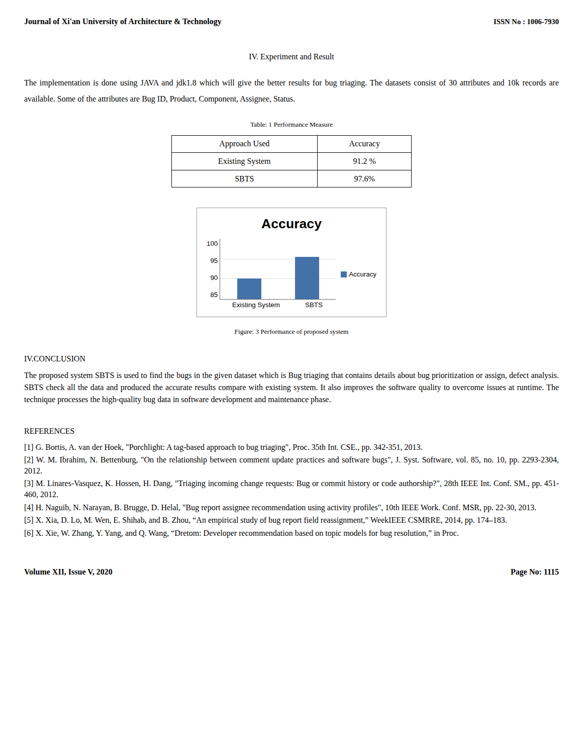Journal of Xi'an University of Architecture & Technology
ISSN No : 1006-7930
IV. Experiment and Result
The implementation is done using JAVA and jdk1.8 which will give the better results for bug triaging. The datasets consist of 30 attributes and 10k records are available. Some of the attributes are Bug ID, Product, Component, Assignee, Status.
Table: 1 Performance Measure
| Approach Used | Accuracy |
| Existing System | 91.2 % |
| SBTS | 97.6% |
Accuracy
100 95 90 85
Existing System SBTS
Accuracy
Figure: 3 Performance of proposed system
IV.CONCLUSION
The proposed system SBTS is used to find the bugs in the given dataset which is Bug triaging that contains details about bug prioritization or assign, defect analysis. SBTS check all the data and produced the accurate results compare with existing system. It also improves the software quality to overcome issues at runtime. The technique processes the high-quality bug data in software development and maintenance phase.
REFERENCES
[1] G. Bortis, A. van der Hoek, "Porchlight: A tag-based approach to bug triaging", Proc. 35th Int. CSE., pp. 342-351, 2013.
[2] W. M. Ibrahim, N. Bettenburg, "On the relationship between comment update practices and software bugs", J. Syst. Software, vol. 85, no. 10, pp. 2293-2304, 2012.
[3] M. Linares-Vasquez, K. Hossen, H. Dang, "Triaging incoming change requests: Bug or commit history or code authorship?", 28th IEEE Int. Conf. SM., pp. 451-460, 2012.
[4] H. Naguib, N. Narayan, B. Brugge, D. Helal, "Bug report assignee recommendation using activity profiles", 10th IEEE Work. Conf. MSR, pp. 22-30, 2013.
[5] X. Xia, D. Lo, M. Wen, E. Shihab, and B. Zhou, “An empirical study of bug report field reassignment,” WeekIEEE CSMRRE, 2014, pp. 174–183.
[6] X. Xie, W. Zhang, Y. Yang, and Q. Wang, “Dretom: Developer recommendation based on topic models for bug resolution,” in Proc.
Volume XII, Issue V, 2020
Page No: 1115